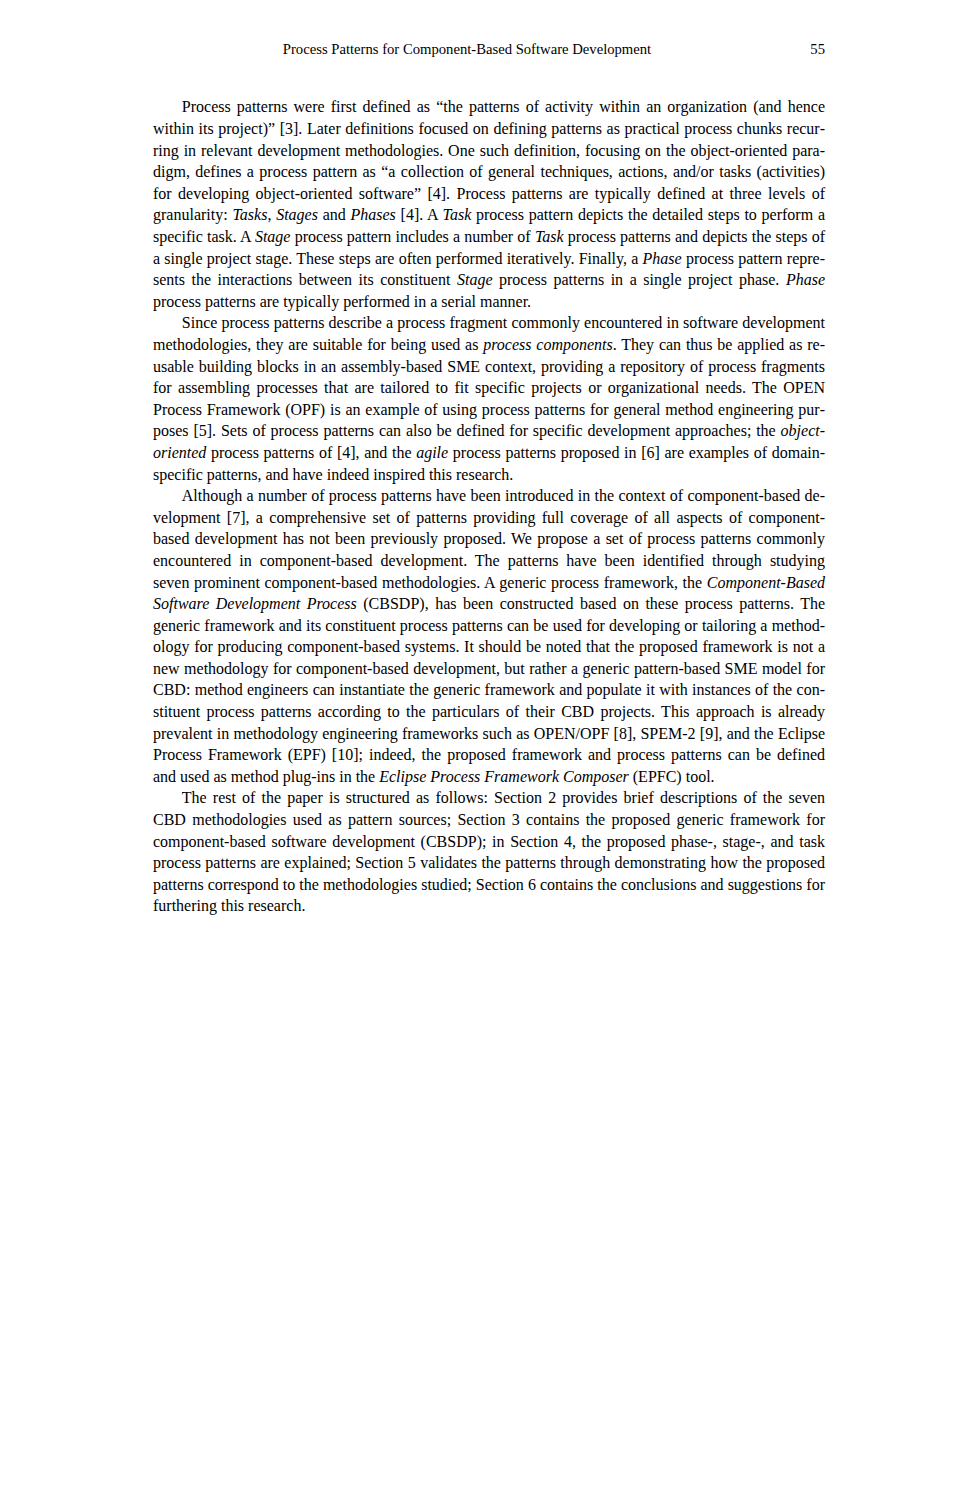Process Patterns for Component-Based Software Development 55
Process patterns were first defined as “the patterns of activity within an organization (and hence within its project)” [3]. Later definitions focused on defining patterns as practical process chunks recurring in relevant development methodologies. One such definition, focusing on the object-oriented paradigm, defines a process pattern as “a collection of general techniques, actions, and/or tasks (activities) for developing object-oriented software” [4]. Process patterns are typically defined at three levels of granularity: Tasks, Stages and Phases [4]. A Task process pattern depicts the detailed steps to perform a specific task. A Stage process pattern includes a number of Task process patterns and depicts the steps of a single project stage. These steps are often performed iteratively. Finally, a Phase process pattern represents the interactions between its constituent Stage process patterns in a single project phase. Phase process patterns are typically performed in a serial manner.
Since process patterns describe a process fragment commonly encountered in software development methodologies, they are suitable for being used as process components. They can thus be applied as reusable building blocks in an assembly-based SME context, providing a repository of process fragments for assembling processes that are tailored to fit specific projects or organizational needs. The OPEN Process Framework (OPF) is an example of using process patterns for general method engineering purposes [5]. Sets of process patterns can also be defined for specific development approaches; the object-oriented process patterns of [4], and the agile process patterns proposed in [6] are examples of domain-specific patterns, and have indeed inspired this research.
Although a number of process patterns have been introduced in the context of component-based development [7], a comprehensive set of patterns providing full coverage of all aspects of component-based development has not been previously proposed. We propose a set of process patterns commonly encountered in component-based development. The patterns have been identified through studying seven prominent component-based methodologies. A generic process framework, the Component-Based Software Development Process (CBSDP), has been constructed based on these process patterns. The generic framework and its constituent process patterns can be used for developing or tailoring a methodology for producing component-based systems. It should be noted that the proposed framework is not a new methodology for component-based development, but rather a generic pattern-based SME model for CBD: method engineers can instantiate the generic framework and populate it with instances of the constituent process patterns according to the particulars of their CBD projects. This approach is already prevalent in methodology engineering frameworks such as OPEN/OPF [8], SPEM-2 [9], and the Eclipse Process Framework (EPF) [10]; indeed, the proposed framework and process patterns can be defined and used as method plug-ins in the Eclipse Process Framework Composer (EPFC) tool.
The rest of the paper is structured as follows: Section 2 provides brief descriptions of the seven CBD methodologies used as pattern sources; Section 3 contains the proposed generic framework for component-based software development (CBSDP); in Section 4, the proposed phase-, stage-, and task process patterns are explained; Section 5 validates the patterns through demonstrating how the proposed patterns correspond to the methodologies studied; Section 6 contains the conclusions and suggestions for furthering this research.